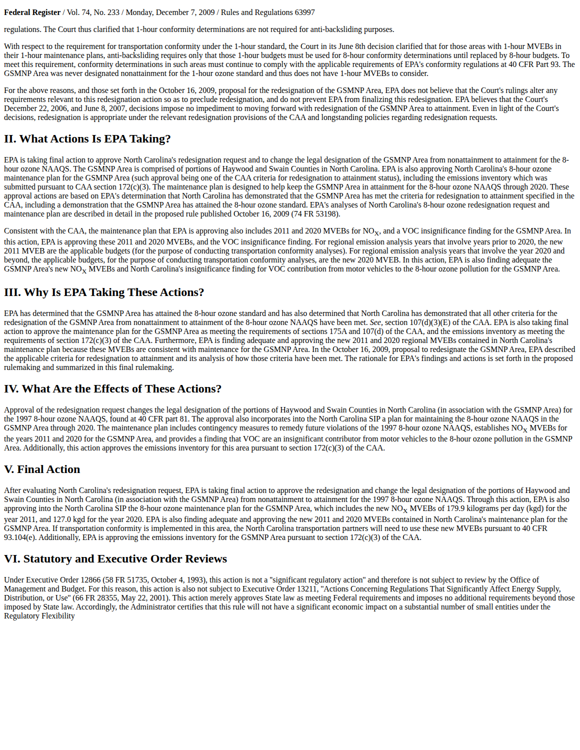Federal Register / Vol. 74, No. 233 / Monday, December 7, 2009 / Rules and Regulations 63997
regulations. The Court thus clarified that 1-hour conformity determinations are not required for anti-backsliding purposes.
With respect to the requirement for transportation conformity under the 1-hour standard, the Court in its June 8th decision clarified that for those areas with 1-hour MVEBs in their 1-hour maintenance plans, anti-backsliding requires only that those 1-hour budgets must be used for 8-hour conformity determinations until replaced by 8-hour budgets. To meet this requirement, conformity determinations in such areas must continue to comply with the applicable requirements of EPA's conformity regulations at 40 CFR Part 93. The GSMNP Area was never designated nonattainment for the 1-hour ozone standard and thus does not have 1-hour MVEBs to consider.
For the above reasons, and those set forth in the October 16, 2009, proposal for the redesignation of the GSMNP Area, EPA does not believe that the Court's rulings alter any requirements relevant to this redesignation action so as to preclude redesignation, and do not prevent EPA from finalizing this redesignation. EPA believes that the Court's December 22, 2006, and June 8, 2007, decisions impose no impediment to moving forward with redesignation of the GSMNP Area to attainment. Even in light of the Court's decisions, redesignation is appropriate under the relevant redesignation provisions of the CAA and longstanding policies regarding redesignation requests.
II. What Actions Is EPA Taking?
EPA is taking final action to approve North Carolina's redesignation request and to change the legal designation of the GSMNP Area from nonattainment to attainment for the 8-hour ozone NAAQS. The GSMNP Area is comprised of portions of Haywood and Swain Counties in North Carolina. EPA is also approving North Carolina's 8-hour ozone maintenance plan for the GSMNP Area (such approval being one of the CAA criteria for redesignation to attainment status), including the emissions inventory which was submitted pursuant to CAA section 172(c)(3). The maintenance plan is designed to help keep the GSMNP Area in attainment for the 8-hour ozone NAAQS through 2020. These approval actions are based on EPA's determination that North Carolina has demonstrated that the GSMNP Area has met the criteria for redesignation to attainment specified in the CAA, including a demonstration that the GSMNP Area has attained the 8-hour ozone standard. EPA's analyses of North Carolina's 8-hour ozone redesignation request and maintenance plan are described in detail in the proposed rule published October 16, 2009 (74 FR 53198).
Consistent with the CAA, the maintenance plan that EPA is approving also includes 2011 and 2020 MVEBs for NOX, and a VOC insignificance finding for the GSMNP Area. In this action, EPA is approving these 2011 and 2020 MVEBs, and the VOC insignificance finding. For regional emission analysis years that involve years prior to 2020, the new 2011 MVEB are the applicable budgets (for the purpose of conducting transportation conformity analyses). For regional emission analysis years that involve the year 2020 and beyond, the applicable budgets, for the purpose of conducting transportation conformity analyses, are the new 2020 MVEB. In this action, EPA is also finding adequate the GSMNP Area's new NOX MVEBs and North Carolina's insignificance finding for VOC contribution from motor vehicles to the 8-hour ozone pollution for the GSMNP Area.
III. Why Is EPA Taking These Actions?
EPA has determined that the GSMNP Area has attained the 8-hour ozone standard and has also determined that North Carolina has demonstrated that all other criteria for the redesignation of the GSMNP Area from nonattainment to attainment of the 8-hour ozone NAAQS have been met. See, section 107(d)(3)(E) of the CAA. EPA is also taking final action to approve the maintenance plan for the GSMNP Area as meeting the requirements of sections 175A and 107(d) of the CAA, and the emissions inventory as meeting the requirements of section 172(c)(3) of the CAA. Furthermore, EPA is finding adequate and approving the new 2011 and 2020 regional MVEBs contained in North Carolina's maintenance plan because these MVEBs are consistent with maintenance for the GSMNP Area. In the October 16, 2009, proposal to redesignate the GSMNP Area, EPA described the applicable criteria for redesignation to attainment and its analysis of how those criteria have been met. The rationale for EPA's findings and actions is set forth in the proposed rulemaking and summarized in this final rulemaking.
IV. What Are the Effects of These Actions?
Approval of the redesignation request changes the legal designation of the portions of Haywood and Swain Counties in North Carolina (in association with the GSMNP Area) for the 1997 8-hour ozone NAAQS, found at 40 CFR part 81. The approval also incorporates into the North Carolina SIP a plan for maintaining the 8-hour ozone NAAQS in the GSMNP Area through 2020. The maintenance plan includes contingency measures to remedy future violations of the 1997 8-hour ozone NAAQS, establishes NOX MVEBs for the years 2011 and 2020 for the GSMNP Area, and provides a finding that VOC are an insignificant contributor from motor vehicles to the 8-hour ozone pollution in the GSMNP Area. Additionally, this action approves the emissions inventory for this area pursuant to section 172(c)(3) of the CAA.
V. Final Action
After evaluating North Carolina's redesignation request, EPA is taking final action to approve the redesignation and change the legal designation of the portions of Haywood and Swain Counties in North Carolina (in association with the GSMNP Area) from nonattainment to attainment for the 1997 8-hour ozone NAAQS. Through this action, EPA is also approving into the North Carolina SIP the 8-hour ozone maintenance plan for the GSMNP Area, which includes the new NOX MVEBs of 179.9 kilograms per day (kgd) for the year 2011, and 127.0 kgd for the year 2020. EPA is also finding adequate and approving the new 2011 and 2020 MVEBs contained in North Carolina's maintenance plan for the GSMNP Area. If transportation conformity is implemented in this area, the North Carolina transportation partners will need to use these new MVEBs pursuant to 40 CFR 93.104(e). Additionally, EPA is approving the emissions inventory for the GSMNP Area pursuant to section 172(c)(3) of the CAA.
VI. Statutory and Executive Order Reviews
Under Executive Order 12866 (58 FR 51735, October 4, 1993), this action is not a ''significant regulatory action'' and therefore is not subject to review by the Office of Management and Budget. For this reason, this action is also not subject to Executive Order 13211, ''Actions Concerning Regulations That Significantly Affect Energy Supply, Distribution, or Use'' (66 FR 28355, May 22, 2001). This action merely approves State law as meeting Federal requirements and imposes no additional requirements beyond those imposed by State law. Accordingly, the Administrator certifies that this rule will not have a significant economic impact on a substantial number of small entities under the Regulatory Flexibility